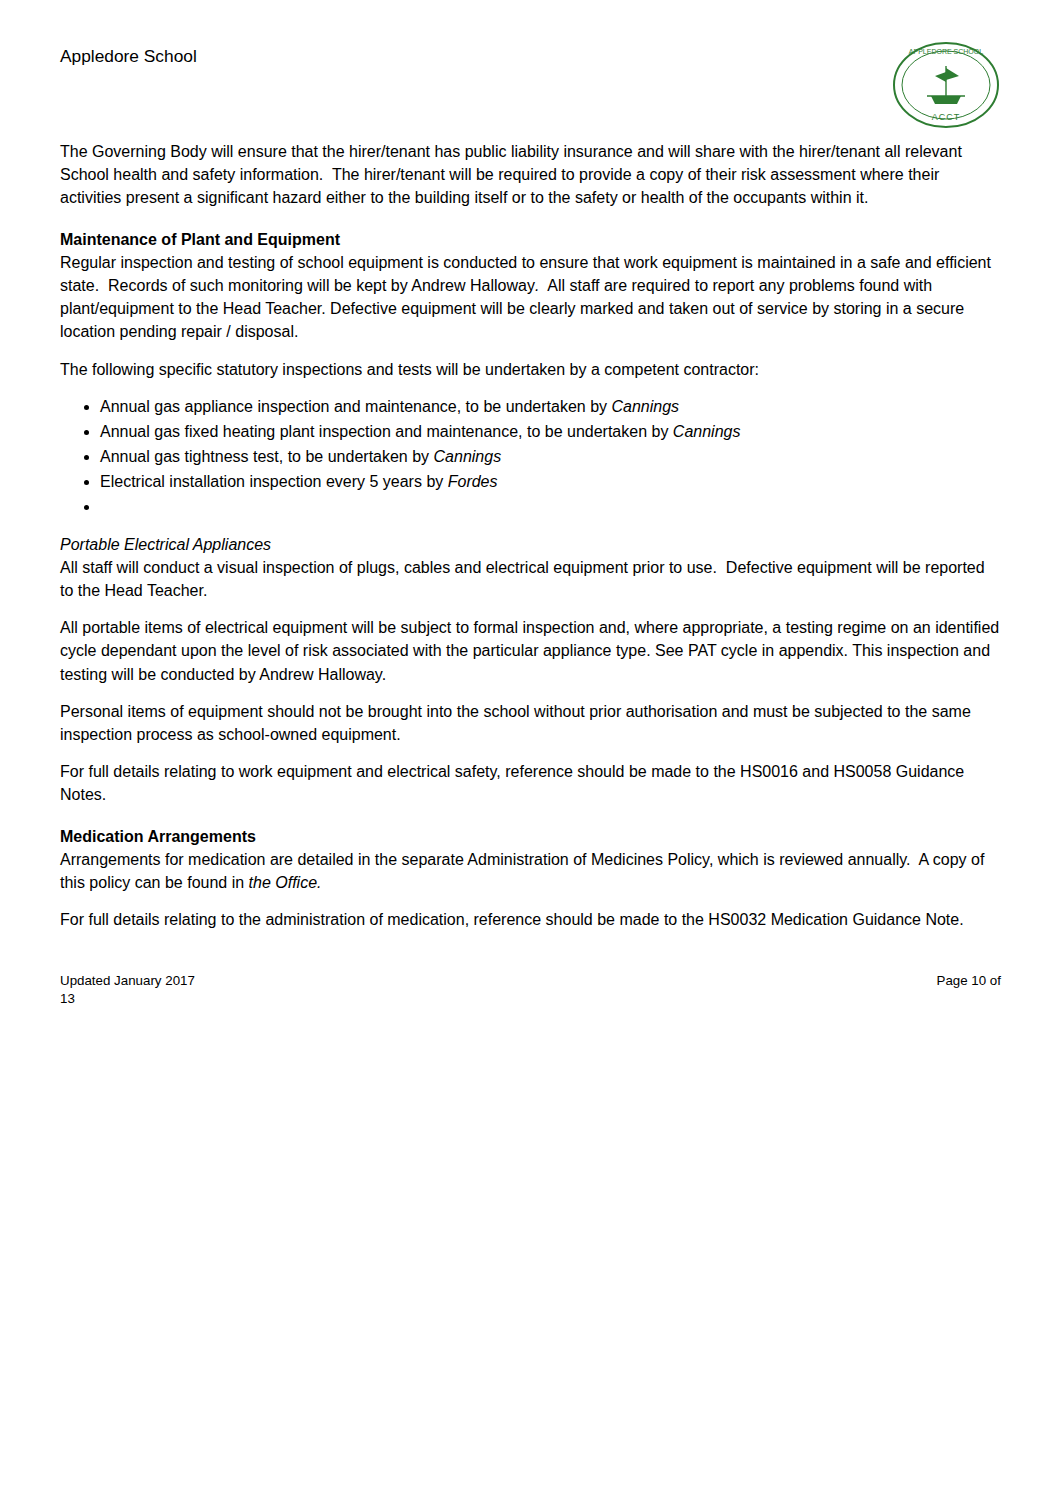Appledore School
APPLEDORE SCHOOL ACCT
The Governing Body will ensure that the hirer/tenant has public liability insurance and will share with the hirer/tenant all relevant School health and safety information. The hirer/tenant will be required to provide a copy of their risk assessment where their activities present a significant hazard either to the building itself or to the safety or health of the occupants within it.
Maintenance of Plant and Equipment
Regular inspection and testing of school equipment is conducted to ensure that work equipment is maintained in a safe and efficient state. Records of such monitoring will be kept by Andrew Halloway. All staff are required to report any problems found with plant/equipment to the Head Teacher. Defective equipment will be clearly marked and taken out of service by storing in a secure location pending repair / disposal.
The following specific statutory inspections and tests will be undertaken by a competent contractor:
Annual gas appliance inspection and maintenance, to be undertaken by Cannings
Annual gas fixed heating plant inspection and maintenance, to be undertaken by Cannings
Annual gas tightness test, to be undertaken by Cannings
Electrical installation inspection every 5 years by Fordes
Portable Electrical Appliances
All staff will conduct a visual inspection of plugs, cables and electrical equipment prior to use. Defective equipment will be reported to the Head Teacher.
All portable items of electrical equipment will be subject to formal inspection and, where appropriate, a testing regime on an identified cycle dependant upon the level of risk associated with the particular appliance type. See PAT cycle in appendix. This inspection and testing will be conducted by Andrew Halloway.
Personal items of equipment should not be brought into the school without prior authorisation and must be subjected to the same inspection process as school-owned equipment.
For full details relating to work equipment and electrical safety, reference should be made to the HS0016 and HS0058 Guidance Notes.
Medication Arrangements
Arrangements for medication are detailed in the separate Administration of Medicines Policy, which is reviewed annually. A copy of this policy can be found in the Office.
For full details relating to the administration of medication, reference should be made to the HS0032 Medication Guidance Note.
Updated January 2017 Page 10 of 13